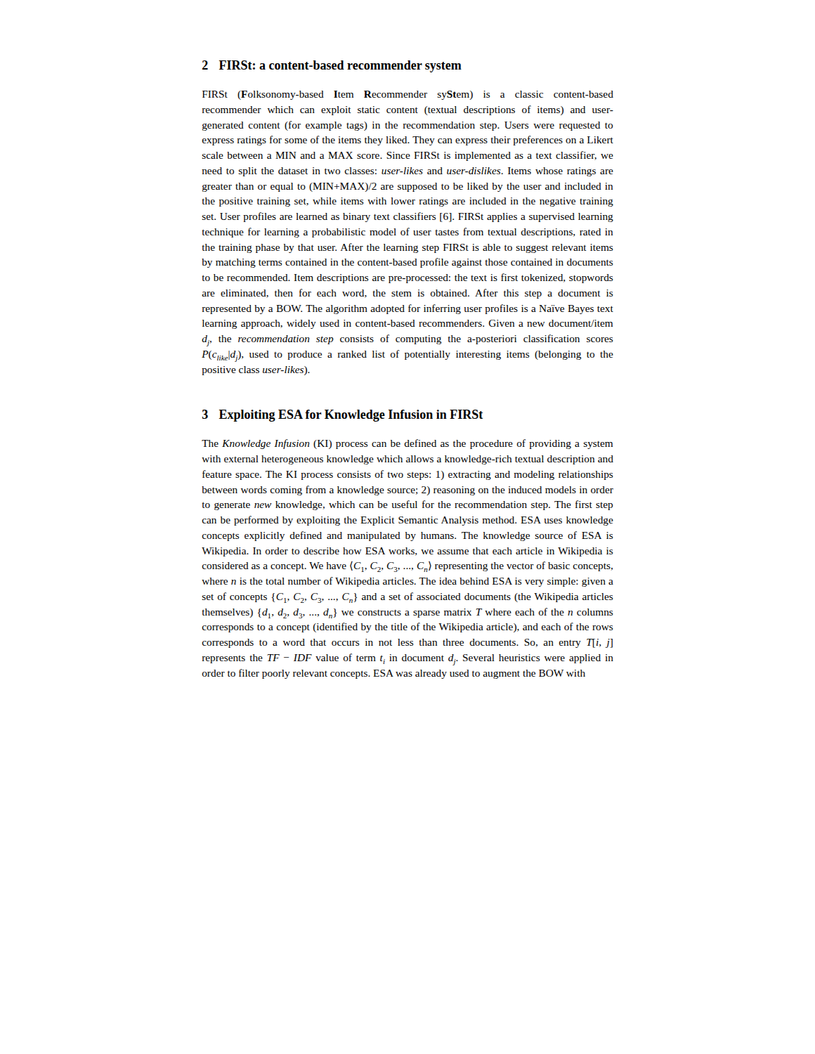2 FIRSt: a content-based recommender system
FIRSt (Folksonomy-based Item Recommender syStem) is a classic content-based recommender which can exploit static content (textual descriptions of items) and user-generated content (for example tags) in the recommendation step. Users were requested to express ratings for some of the items they liked. They can express their preferences on a Likert scale between a MIN and a MAX score. Since FIRSt is implemented as a text classifier, we need to split the dataset in two classes: user-likes and user-dislikes. Items whose ratings are greater than or equal to (MIN+MAX)/2 are supposed to be liked by the user and included in the positive training set, while items with lower ratings are included in the negative training set. User profiles are learned as binary text classifiers [6]. FIRSt applies a supervised learning technique for learning a probabilistic model of user tastes from textual descriptions, rated in the training phase by that user. After the learning step FIRSt is able to suggest relevant items by matching terms contained in the content-based profile against those contained in documents to be recommended. Item descriptions are pre-processed: the text is first tokenized, stopwords are eliminated, then for each word, the stem is obtained. After this step a document is represented by a BOW. The algorithm adopted for inferring user profiles is a Naïve Bayes text learning approach, widely used in content-based recommenders. Given a new document/item dj, the recommendation step consists of computing the a-posteriori classification scores P(clike|dj), used to produce a ranked list of potentially interesting items (belonging to the positive class user-likes).
3 Exploiting ESA for Knowledge Infusion in FIRSt
The Knowledge Infusion (KI) process can be defined as the procedure of providing a system with external heterogeneous knowledge which allows a knowledge-rich textual description and feature space. The KI process consists of two steps: 1) extracting and modeling relationships between words coming from a knowledge source; 2) reasoning on the induced models in order to generate new knowledge, which can be useful for the recommendation step. The first step can be performed by exploiting the Explicit Semantic Analysis method. ESA uses knowledge concepts explicitly defined and manipulated by humans. The knowledge source of ESA is Wikipedia. In order to describe how ESA works, we assume that each article in Wikipedia is considered as a concept. We have ⟨C1, C2, C3, ..., Cn⟩ representing the vector of basic concepts, where n is the total number of Wikipedia articles. The idea behind ESA is very simple: given a set of concepts {C1, C2, C3, ..., Cn} and a set of associated documents (the Wikipedia articles themselves) {d1, d2, d3, ..., dn} we constructs a sparse matrix T where each of the n columns corresponds to a concept (identified by the title of the Wikipedia article), and each of the rows corresponds to a word that occurs in not less than three documents. So, an entry T[i, j] represents the TF − IDF value of term ti in document dj. Several heuristics were applied in order to filter poorly relevant concepts. ESA was already used to augment the BOW with